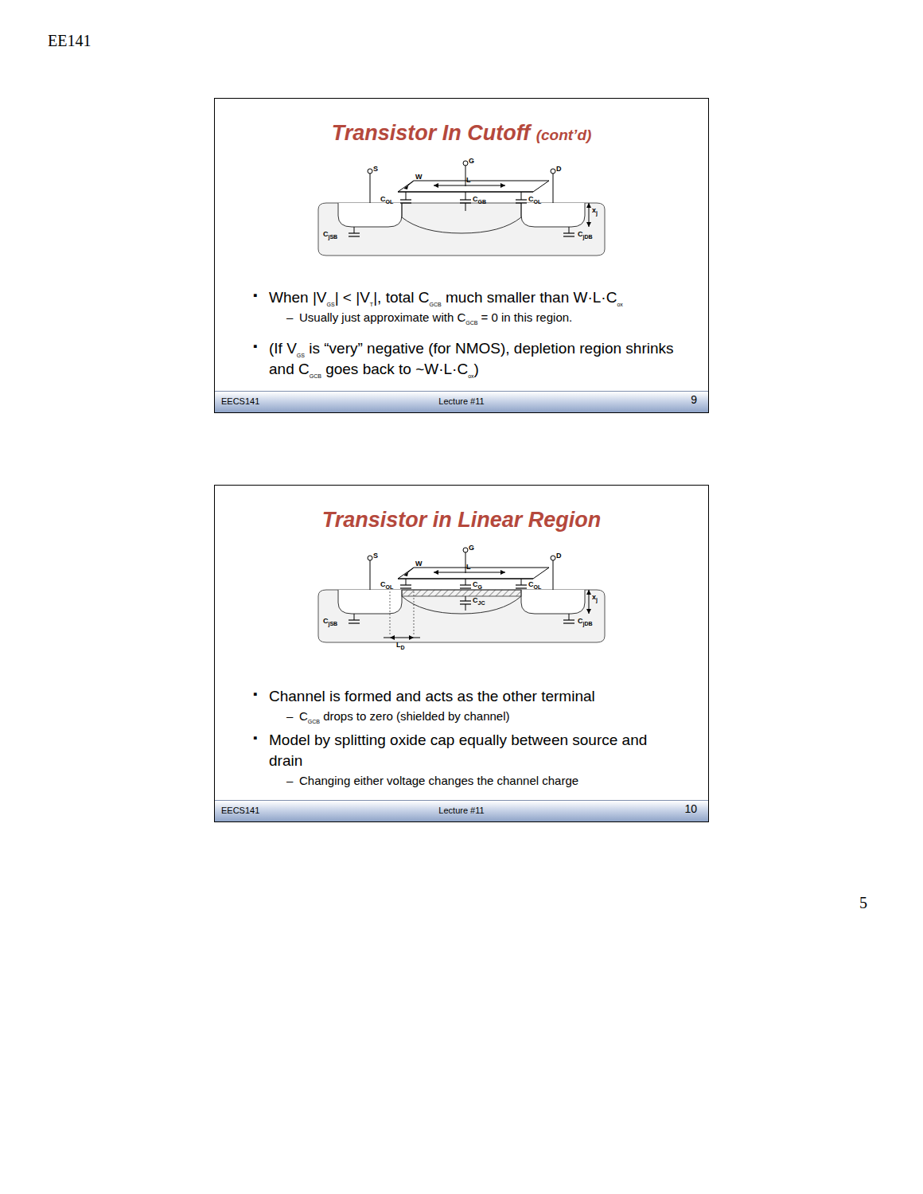EE141
Transistor In Cutoff (cont’d)
G S D W L COL CGB COL CjSB CjDB xj
When |VGS| < |VT|, total CGCB much smaller than W·L·Cox
Usually just approximate with CGCB = 0 in this region.
(If VGS is “very” negative (for NMOS), depletion region shrinks and CGCB goes back to ~W·L·Cox)
EECS141 Lecture #11 9
Transistor in Linear Region
G S D W L COL CG COL CJC CjSB CjDB xj LD
Channel is formed and acts as the other terminal
CGCB drops to zero (shielded by channel)
Model by splitting oxide cap equally between source and drain
Changing either voltage changes the channel charge
EECS141 Lecture #11 10
5